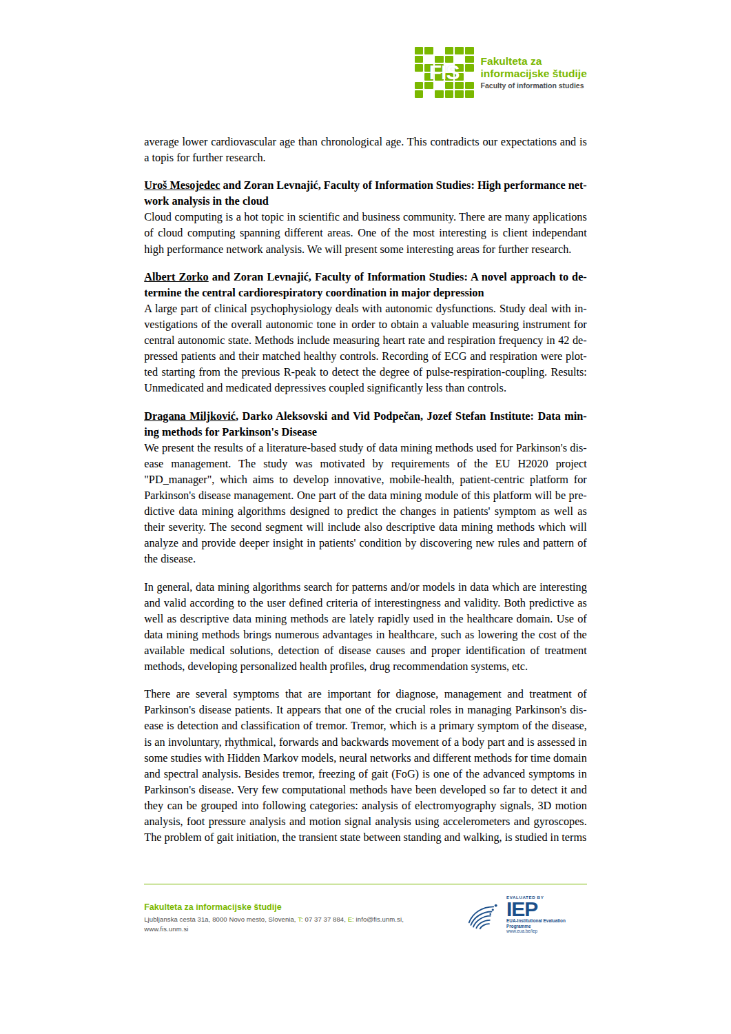FIS
Fakulteta za
informacijske študije
Faculty of information studies
average lower cardiovascular age than chronological age. This contradicts our expectations and is a topis for further research.
Uroš Mesojedec and Zoran Levnajić, Faculty of Information Studies: High performance network analysis in the cloud
Cloud computing is a hot topic in scientific and business community. There are many applications of cloud computing spanning different areas. One of the most interesting is client independant high performance network analysis. We will present some interesting areas for further research.
Albert Zorko and Zoran Levnajić, Faculty of Information Studies: A novel approach to determine the central cardiorespiratory coordination in major depression
A large part of clinical psychophysiology deals with autonomic dysfunctions. Study deal with investigations of the overall autonomic tone in order to obtain a valuable measuring instrument for central autonomic state. Methods include measuring heart rate and respiration frequency in 42 depressed patients and their matched healthy controls. Recording of ECG and respiration were plotted starting from the previous R-peak to detect the degree of pulse-respiration-coupling. Results: Unmedicated and medicated depressives coupled significantly less than controls.
Dragana Miljković, Darko Aleksovski and Vid Podpečan, Jozef Stefan Institute: Data mining methods for Parkinson's Disease
We present the results of a literature-based study of data mining methods used for Parkinson's disease management. The study was motivated by requirements of the EU H2020 project "PD_manager", which aims to develop innovative, mobile-health, patient-centric platform for Parkinson's disease management. One part of the data mining module of this platform will be predictive data mining algorithms designed to predict the changes in patients' symptom as well as their severity. The second segment will include also descriptive data mining methods which will analyze and provide deeper insight in patients' condition by discovering new rules and pattern of the disease.
In general, data mining algorithms search for patterns and/or models in data which are interesting and valid according to the user defined criteria of interestingness and validity. Both predictive as well as descriptive data mining methods are lately rapidly used in the healthcare domain. Use of data mining methods brings numerous advantages in healthcare, such as lowering the cost of the available medical solutions, detection of disease causes and proper identification of treatment methods, developing personalized health profiles, drug recommendation systems, etc.
There are several symptoms that are important for diagnose, management and treatment of Parkinson's disease patients. It appears that one of the crucial roles in managing Parkinson's disease is detection and classification of tremor. Tremor, which is a primary symptom of the disease, is an involuntary, rhythmical, forwards and backwards movement of a body part and is assessed in some studies with Hidden Markov models, neural networks and different methods for time domain and spectral analysis. Besides tremor, freezing of gait (FoG) is one of the advanced symptoms in Parkinson's disease. Very few computational methods have been developed so far to detect it and they can be grouped into following categories: analysis of electromyography signals, 3D motion analysis, foot pressure analysis and motion signal analysis using accelerometers and gyroscopes. The problem of gait initiation, the transient state between standing and walking, is studied in terms
Fakulteta za informacijske študije
Ljubljanska cesta 31a, 8000 Novo mesto, Slovenia, T: 07 37 37 884, E: info@fis.unm.si, www.fis.unm.si
EVALUATED BY
IEP
EUA-Institutional Evaluation Programme
www.eua.be/iep